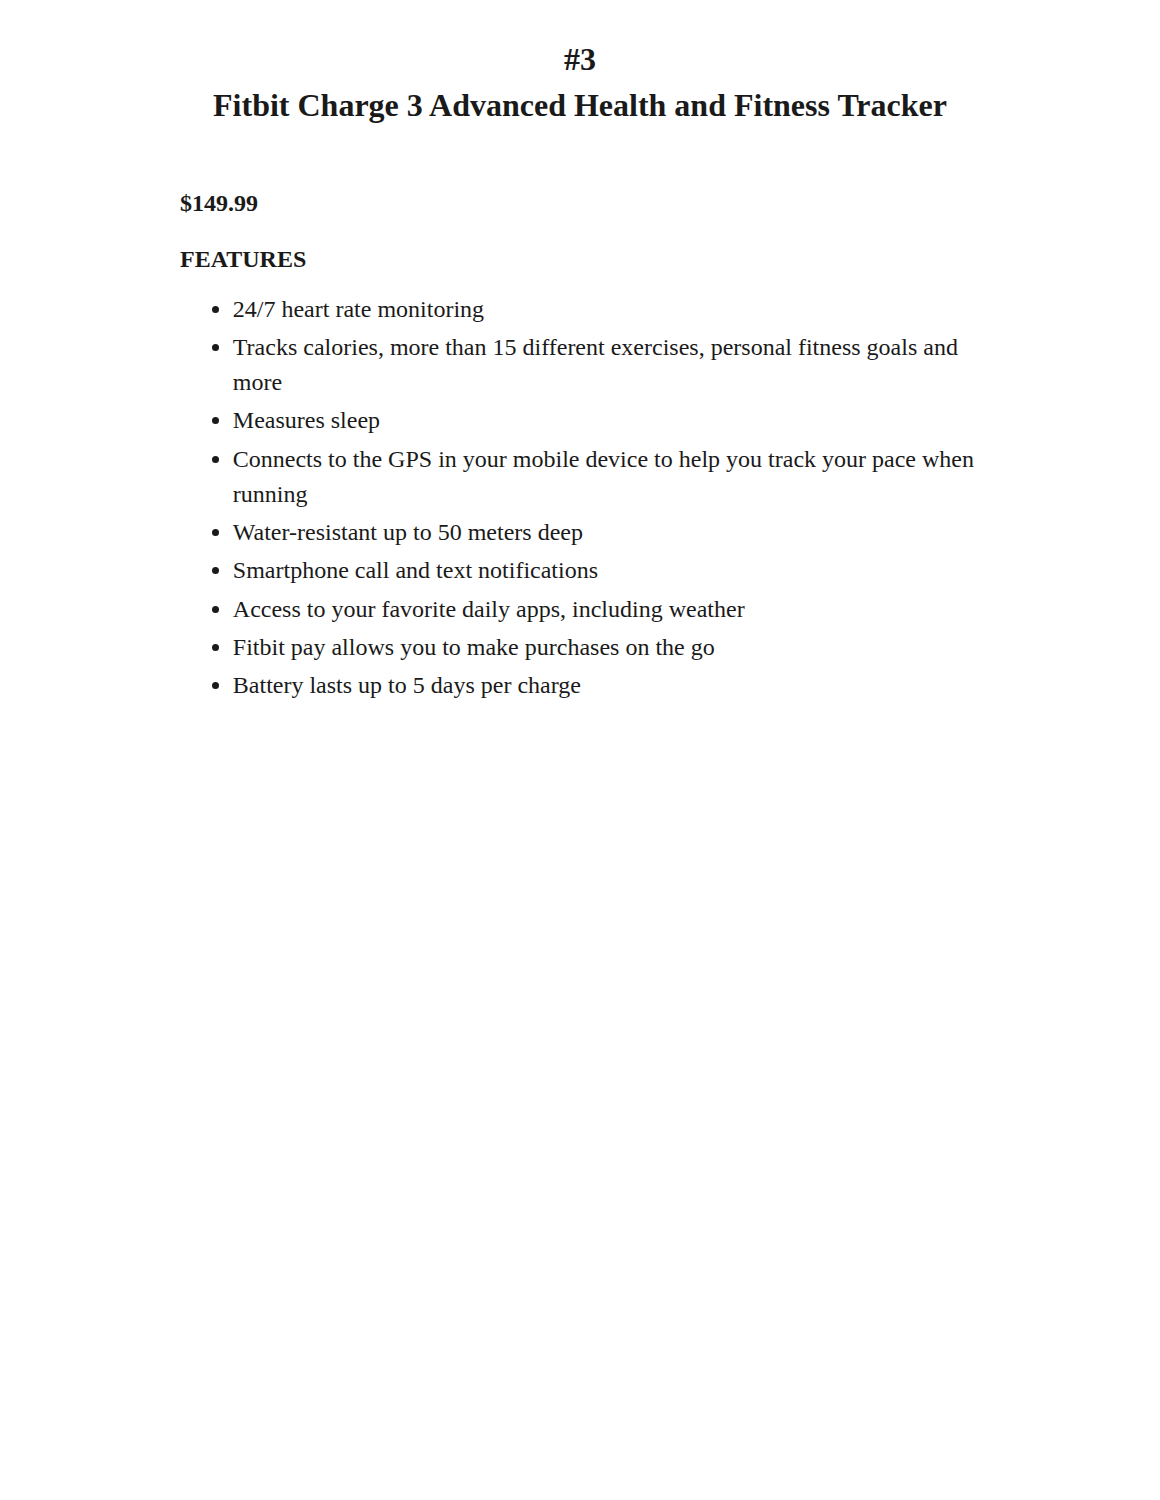#3
Fitbit Charge 3 Advanced Health and Fitness Tracker
$149.99
FEATURES
24/7 heart rate monitoring
Tracks calories, more than 15 different exercises, personal fitness goals and more
Measures sleep
Connects to the GPS in your mobile device to help you track your pace when running
Water-resistant up to 50 meters deep
Smartphone call and text notifications
Access to your favorite daily apps, including weather
Fitbit pay allows you to make purchases on the go
Battery lasts up to 5 days per charge